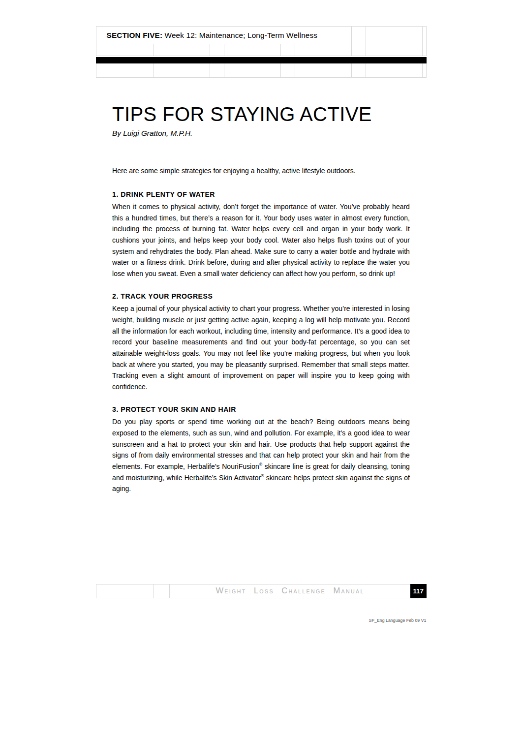SECTION FIVE: Week 12: Maintenance; Long-Term Wellness
TIPS FOR STAYING ACTIVE
By Luigi Gratton, M.P.H.
Here are some simple strategies for enjoying a healthy, active lifestyle outdoors.
1. Drink Plenty of Water
When it comes to physical activity, don’t forget the importance of water. You’ve probably heard this a hundred times, but there’s a reason for it. Your body uses water in almost every function, including the process of burning fat. Water helps every cell and organ in your body work. It cushions your joints, and helps keep your body cool. Water also helps flush toxins out of your system and rehydrates the body. Plan ahead. Make sure to carry a water bottle and hydrate with water or a fitness drink. Drink before, during and after physical activity to replace the water you lose when you sweat. Even a small water deficiency can affect how you perform, so drink up!
2. Track Your Progress
Keep a journal of your physical activity to chart your progress. Whether you’re interested in losing weight, building muscle or just getting active again, keeping a log will help motivate you. Record all the information for each workout, including time, intensity and performance. It’s a good idea to record your baseline measurements and find out your body-fat percentage, so you can set attainable weight-loss goals. You may not feel like you’re making progress, but when you look back at where you started, you may be pleasantly surprised. Remember that small steps matter. Tracking even a slight amount of improvement on paper will inspire you to keep going with confidence.
3. Protect Your Skin and Hair
Do you play sports or spend time working out at the beach? Being outdoors means being exposed to the elements, such as sun, wind and pollution. For example, it’s a good idea to wear sunscreen and a hat to protect your skin and hair. Use products that help support against the signs of from daily environmental stresses and that can help protect your skin and hair from the elements. For example, Herbalife’s NouriFusion® skincare line is great for daily cleansing, toning and moisturizing, while Herbalife’s Skin Activator® skincare helps protect skin against the signs of aging.
WEIGHT LOSS CHALLENGE MANUAL
117
SF_Eng Language Feb 09 V1